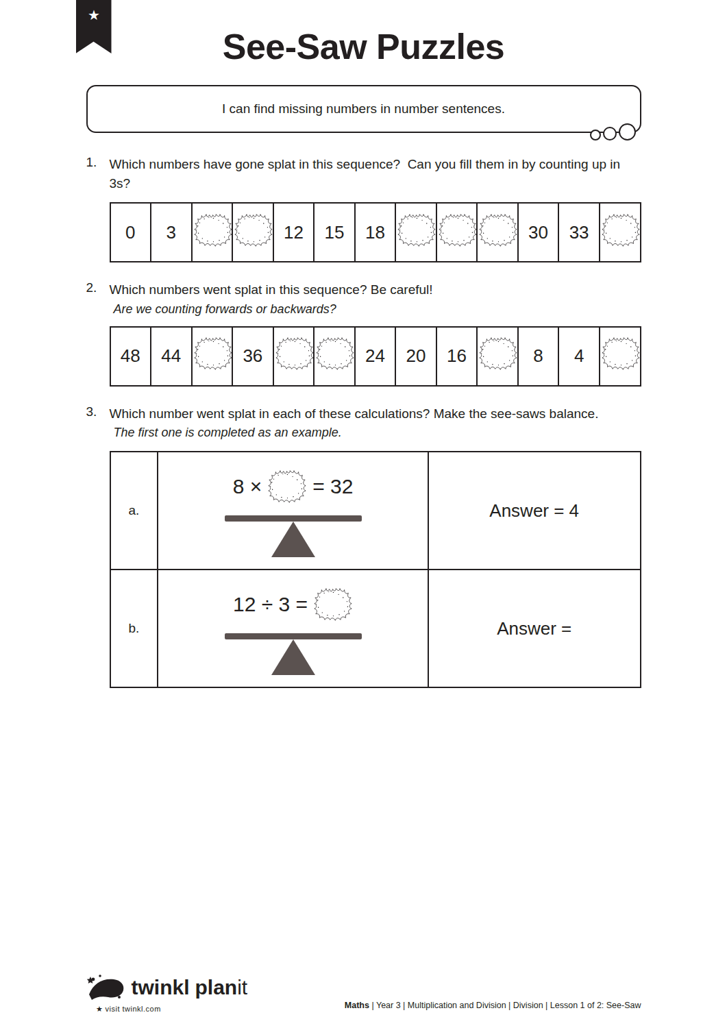★
See-Saw Puzzles
I can find missing numbers in number sentences.
Which numbers have gone splat in this sequence? Can you fill them in by counting up in 3s?
| 0 | 3 | | | 12 | 15 | 18 | | | | 30 | 33 | |
Which numbers went splat in this sequence? Be careful!
Are we counting forwards or backwards?
| 48 | 44 | | 36 | | | 24 | 20 | 16 | | 8 | 4 | |
Which number went splat in each of these calculations? Make the see-saws balance.
The first one is completed as an example.
| a. | 8 × = 32 | Answer = 4 |
| b. | 12 ÷ 3 = | Answer = |
twinkl planit
★ visit twinkl.com
Maths | Year 3 | Multiplication and Division | Division | Lesson 1 of 2: See-Saw